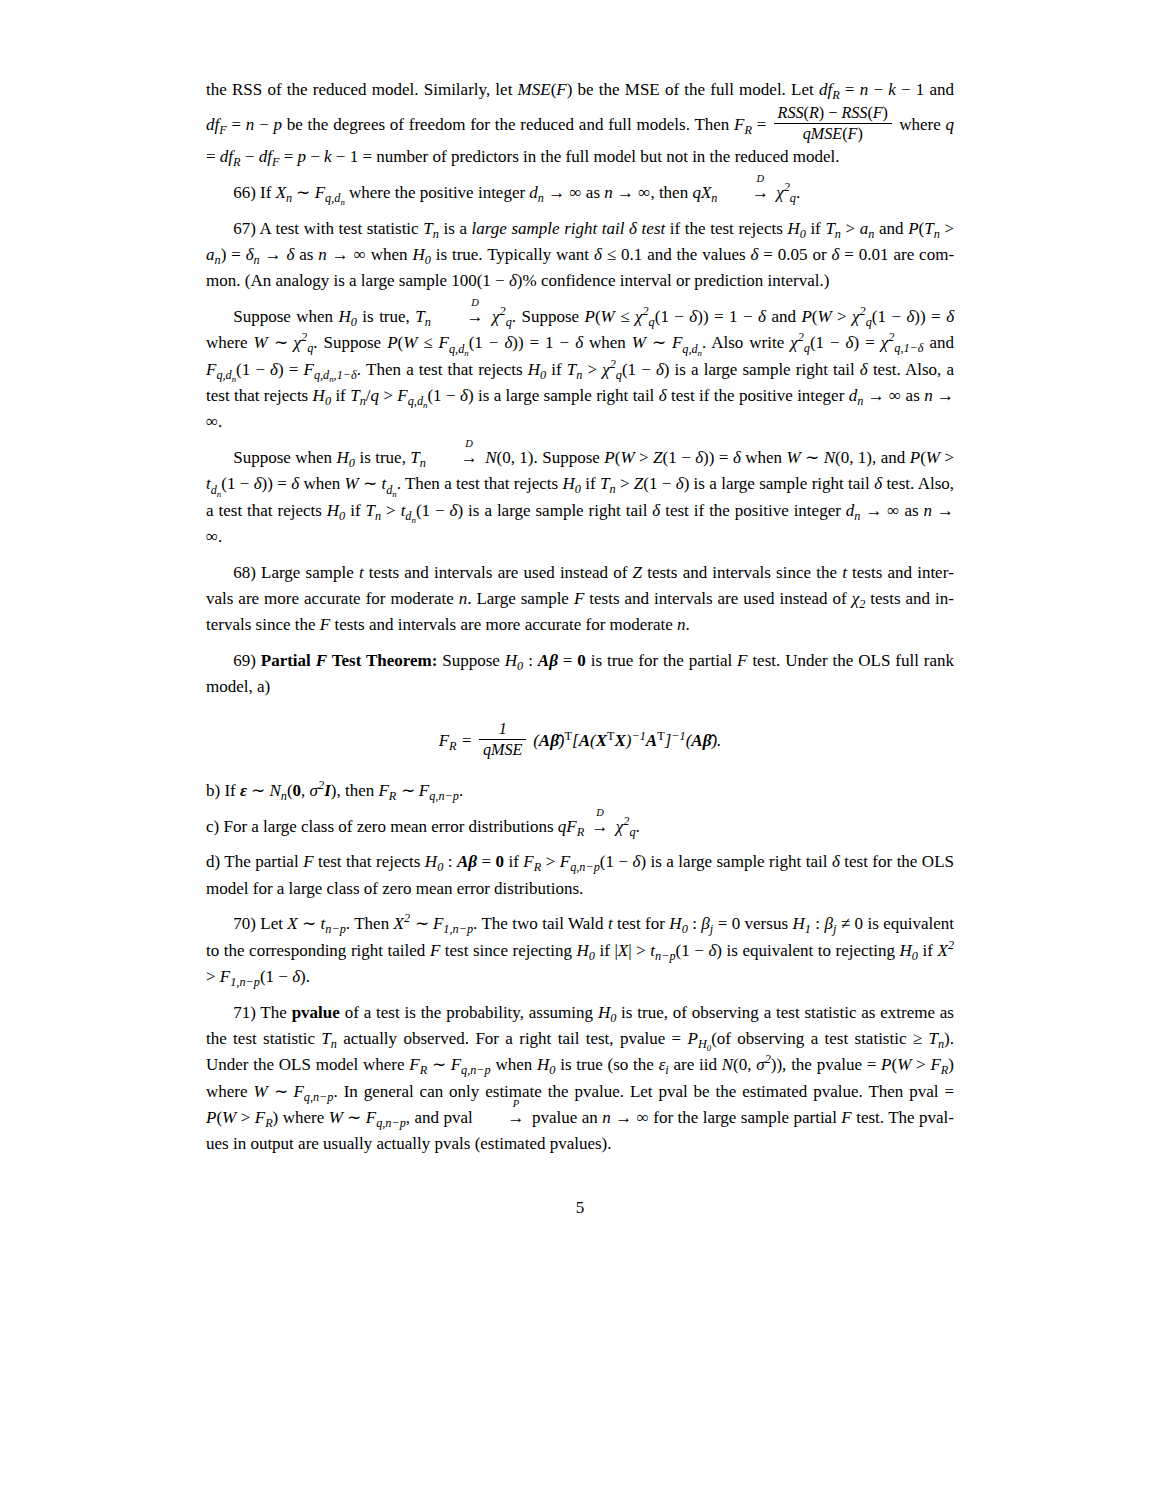the RSS of the reduced model. Similarly, let MSE(F) be the MSE of the full model. Let dfR = n − k − 1 and dfF = n − p be the degrees of freedom for the reduced and full models. Then FR = RSS(R) − RSS(F) qMSE(F) where q = dfR − dfF = p − k − 1 = number of predictors in the full model but not in the reduced model.
66) If Xn ∼ Fq,dn where the positive integer dn → ∞ as n → ∞, then qXn D→ χ2q.
67) A test with test statistic Tn is a large sample right tail δ test if the test rejects H0 if Tn > an and P(Tn > an) = δn → δ as n → ∞ when H0 is true. Typically want δ ≤ 0.1 and the values δ = 0.05 or δ = 0.01 are common. (An analogy is a large sample 100(1 − δ)% confidence interval or prediction interval.)
Suppose when H0 is true, Tn D→ χ2q. Suppose P(W ≤ χ2q(1 − δ)) = 1 − δ and P(W > χ2q(1 − δ)) = δ where W ∼ χ2q. Suppose P(W ≤ Fq,dn(1 − δ)) = 1 − δ when W ∼ Fq,dn. Also write χ2q(1 − δ) = χ2q,1−δ and Fq,dn(1 − δ) = Fq,dn,1−δ. Then a test that rejects H0 if Tn > χ2q(1 − δ) is a large sample right tail δ test. Also, a test that rejects H0 if Tn/q > Fq,dn(1 − δ) is a large sample right tail δ test if the positive integer dn → ∞ as n → ∞.
Suppose when H0 is true, Tn D→ N(0, 1). Suppose P(W > Z(1 − δ)) = δ when W ∼ N(0, 1), and P(W > tdn(1 − δ)) = δ when W ∼ tdn. Then a test that rejects H0 if Tn > Z(1 − δ) is a large sample right tail δ test. Also, a test that rejects H0 if Tn > tdn(1 − δ) is a large sample right tail δ test if the positive integer dn → ∞ as n → ∞.
68) Large sample t tests and intervals are used instead of Z tests and intervals since the t tests and intervals are more accurate for moderate n. Large sample F tests and intervals are used instead of χ2 tests and intervals since the F tests and intervals are more accurate for moderate n.
69) Partial F Test Theorem: Suppose H0 : Aβ = 0 is true for the partial F test. Under the OLS full rank model, a)
FR = 1 qMSE (Aβ̂)T[A(XTX)−1AT]−1(Aβ̂).
b) If ε ∼ Nn(0, σ2 I), then FR ∼ Fq,n−p.
c) For a large class of zero mean error distributions qFR D→ χ2q.
d) The partial F test that rejects H0 : Aβ = 0 if FR > Fq,n−p(1 − δ) is a large sample right tail δ test for the OLS model for a large class of zero mean error distributions.
70) Let X ∼ tn−p. Then X2 ∼ F1,n−p. The two tail Wald t test for H0 : βj = 0 versus H1 : βj ≠ 0 is equivalent to the corresponding right tailed F test since rejecting H0 if |X| > tn−p(1 − δ) is equivalent to rejecting H0 if X2 > F1,n−p(1 − δ).
71) The pvalue of a test is the probability, assuming H0 is true, of observing a test statistic as extreme as the test statistic Tn actually observed. For a right tail test, pvalue = PH0(of observing a test statistic ≥ Tn). Under the OLS model where FR ∼ Fq,n−p when H0 is true (so the εi are iid N(0, σ2)), the pvalue = P(W > FR) where W ∼ Fq,n−p. In general can only estimate the pvalue. Let pval be the estimated pvalue. Then pval = P(W > FR) where W ∼ Fq,n−p, and pval P→ pvalue an n → ∞ for the large sample partial F test. The pvalues in output are usually actually pvals (estimated pvalues).
5